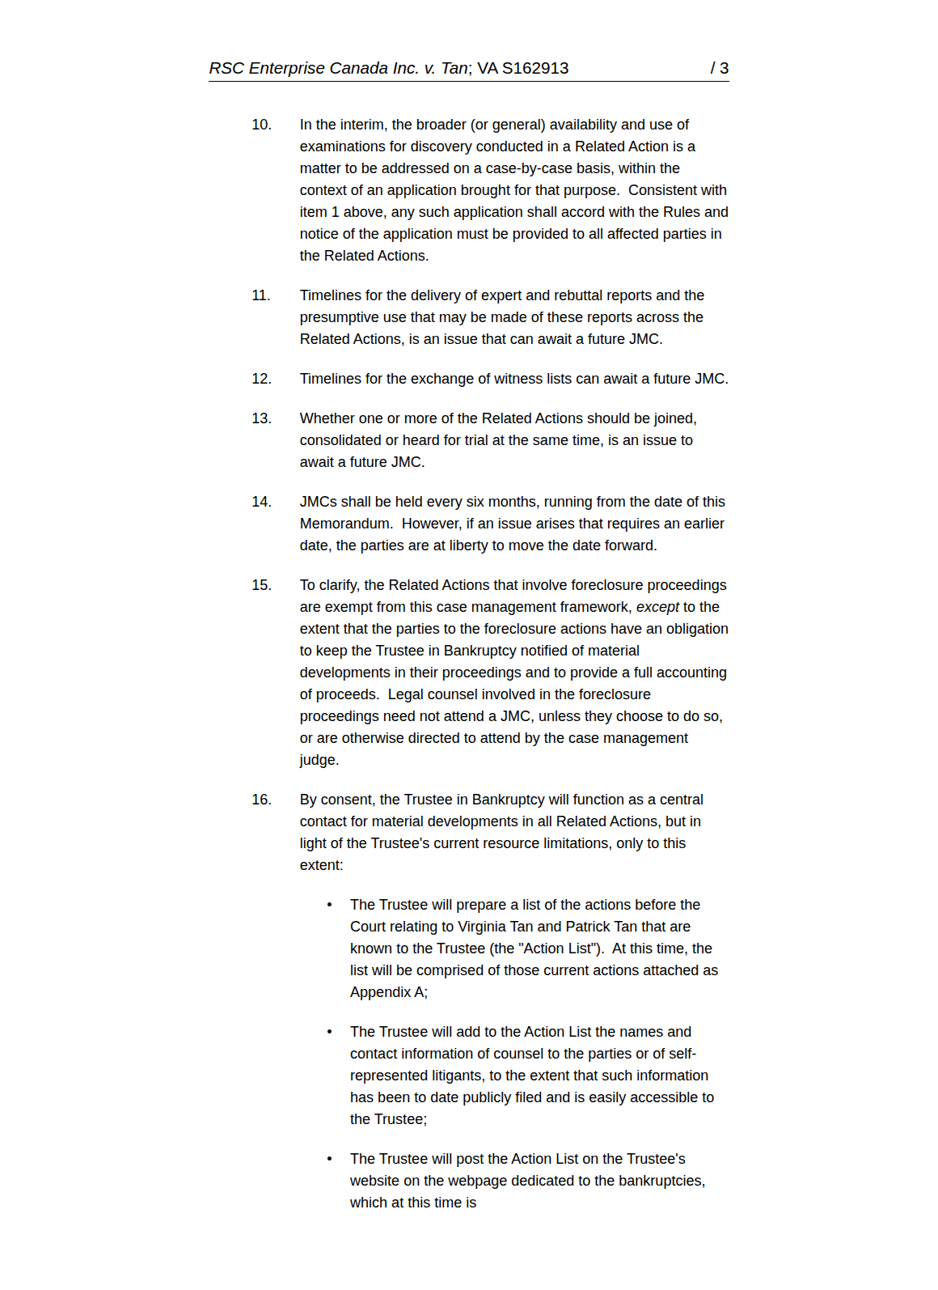RSC Enterprise Canada Inc. v. Tan; VA S162913
/ 3
10. In the interim, the broader (or general) availability and use of examinations for discovery conducted in a Related Action is a matter to be addressed on a case-by-case basis, within the context of an application brought for that purpose. Consistent with item 1 above, any such application shall accord with the Rules and notice of the application must be provided to all affected parties in the Related Actions.
11. Timelines for the delivery of expert and rebuttal reports and the presumptive use that may be made of these reports across the Related Actions, is an issue that can await a future JMC.
12. Timelines for the exchange of witness lists can await a future JMC.
13. Whether one or more of the Related Actions should be joined, consolidated or heard for trial at the same time, is an issue to await a future JMC.
14. JMCs shall be held every six months, running from the date of this Memorandum. However, if an issue arises that requires an earlier date, the parties are at liberty to move the date forward.
15. To clarify, the Related Actions that involve foreclosure proceedings are exempt from this case management framework, except to the extent that the parties to the foreclosure actions have an obligation to keep the Trustee in Bankruptcy notified of material developments in their proceedings and to provide a full accounting of proceeds. Legal counsel involved in the foreclosure proceedings need not attend a JMC, unless they choose to do so, or are otherwise directed to attend by the case management judge.
16. By consent, the Trustee in Bankruptcy will function as a central contact for material developments in all Related Actions, but in light of the Trustee's current resource limitations, only to this extent:
• The Trustee will prepare a list of the actions before the Court relating to Virginia Tan and Patrick Tan that are known to the Trustee (the "Action List"). At this time, the list will be comprised of those current actions attached as Appendix A;
• The Trustee will add to the Action List the names and contact information of counsel to the parties or of self-represented litigants, to the extent that such information has been to date publicly filed and is easily accessible to the Trustee;
• The Trustee will post the Action List on the Trustee's website on the webpage dedicated to the bankruptcies, which at this time is